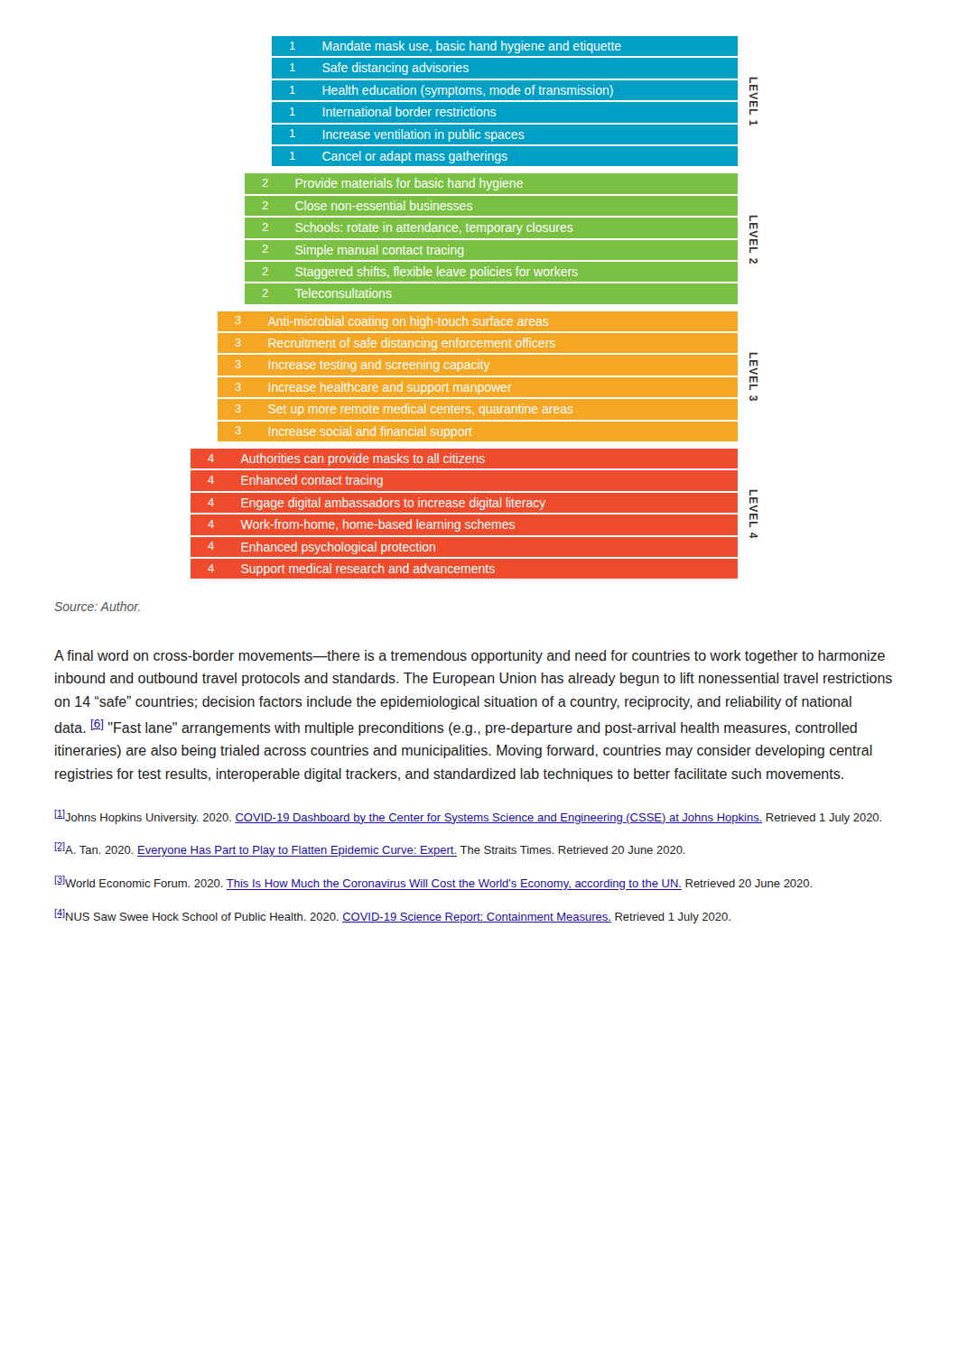1
Mandate mask use, basic hand hygiene and etiquette
1
Safe distancing advisories
1
Health education (symptoms, mode of transmission)
1
International border restrictions
1
Increase ventilation in public spaces
1
Cancel or adapt mass gatherings
LEVEL 1
2
Provide materials for basic hand hygiene
2
Close non-essential businesses
2
Schools: rotate in attendance, temporary closures
2
Simple manual contact tracing
2
Staggered shifts, flexible leave policies for workers
2
Teleconsultations
LEVEL 2
3
Anti-microbial coating on high-touch surface areas
3
Recruitment of safe distancing enforcement officers
3
Increase testing and screening capacity
3
Increase healthcare and support manpower
3
Set up more remote medical centers, quarantine areas
3
Increase social and financial support
LEVEL 3
4
Authorities can provide masks to all citizens
4
Enhanced contact tracing
4
Engage digital ambassadors to increase digital literacy
4
Work-from-home, home-based learning schemes
4
Enhanced psychological protection
4
Support medical research and advancements
LEVEL 4
Source: Author.
A final word on cross-border movements—there is a tremendous opportunity and need for countries to work together to harmonize inbound and outbound travel protocols and standards. The European Union has already begun to lift nonessential travel restrictions on 14 “safe” countries; decision factors include the epidemiological situation of a country, reciprocity, and reliability of national data. [6] "Fast lane" arrangements with multiple preconditions (e.g., pre-departure and post-arrival health measures, controlled itineraries) are also being trialed across countries and municipalities. Moving forward, countries may consider developing central registries for test results, interoperable digital trackers, and standardized lab techniques to better facilitate such movements.
[1]Johns Hopkins University. 2020. COVID-19 Dashboard by the Center for Systems Science and Engineering (CSSE) at Johns Hopkins. Retrieved 1 July 2020.
[2]A. Tan. 2020. Everyone Has Part to Play to Flatten Epidemic Curve: Expert. The Straits Times. Retrieved 20 June 2020.
[3]World Economic Forum. 2020. This Is How Much the Coronavirus Will Cost the World's Economy, according to the UN. Retrieved 20 June 2020.
[4]NUS Saw Swee Hock School of Public Health. 2020. COVID-19 Science Report: Containment Measures. Retrieved 1 July 2020.